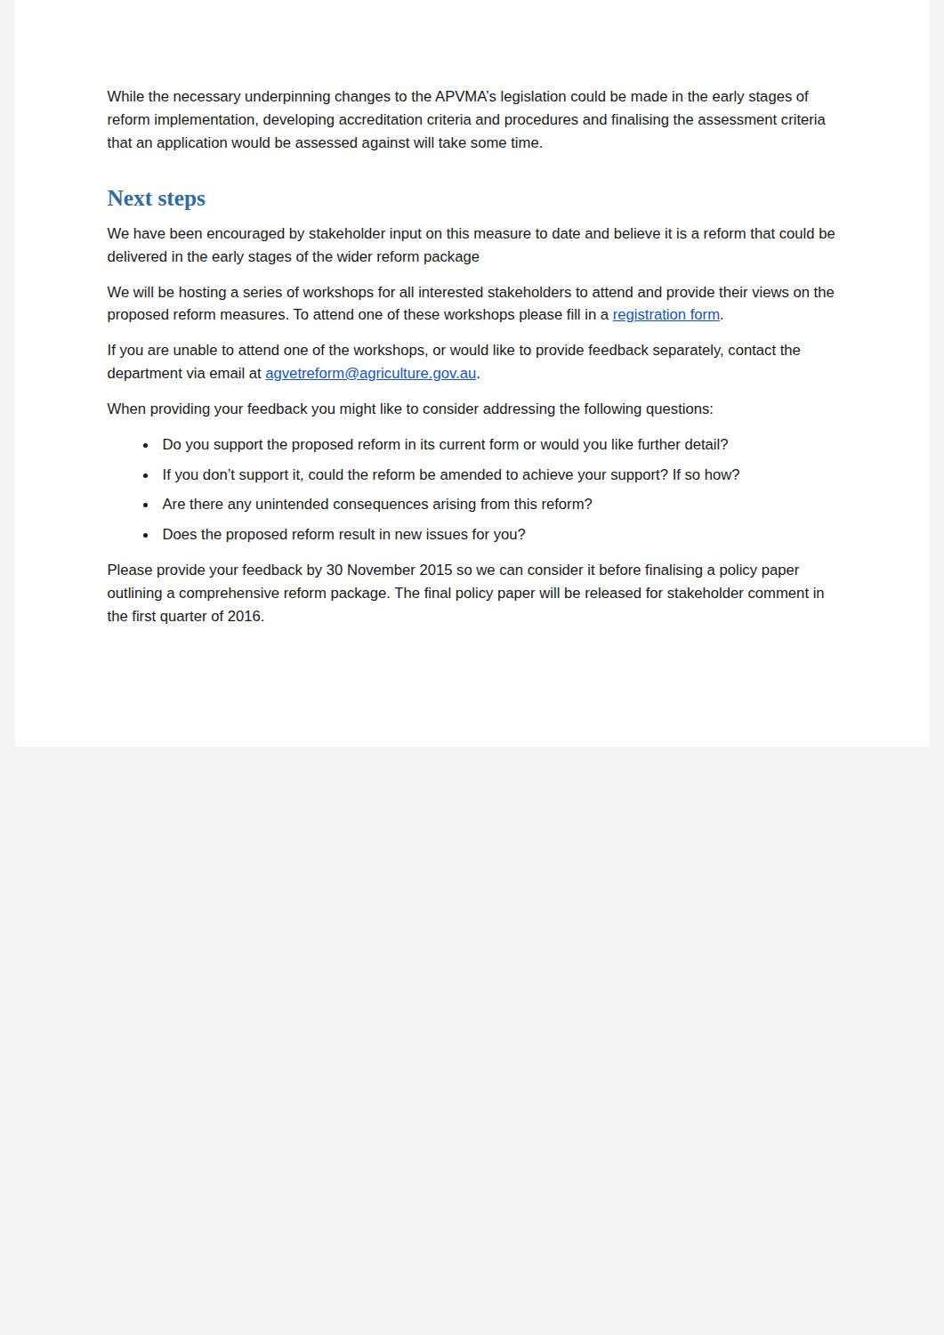While the necessary underpinning changes to the APVMA’s legislation could be made in the early stages of reform implementation, developing accreditation criteria and procedures and finalising the assessment criteria that an application would be assessed against will take some time.
Next steps
We have been encouraged by stakeholder input on this measure to date and believe it is a reform that could be delivered in the early stages of the wider reform package
We will be hosting a series of workshops for all interested stakeholders to attend and provide their views on the proposed reform measures. To attend one of these workshops please fill in a registration form.
If you are unable to attend one of the workshops, or would like to provide feedback separately, contact the department via email at agvetreform@agriculture.gov.au.
When providing your feedback you might like to consider addressing the following questions:
Do you support the proposed reform in its current form or would you like further detail?
If you don’t support it, could the reform be amended to achieve your support? If so how?
Are there any unintended consequences arising from this reform?
Does the proposed reform result in new issues for you?
Please provide your feedback by 30 November 2015 so we can consider it before finalising a policy paper outlining a comprehensive reform package. The final policy paper will be released for stakeholder comment in the first quarter of 2016.